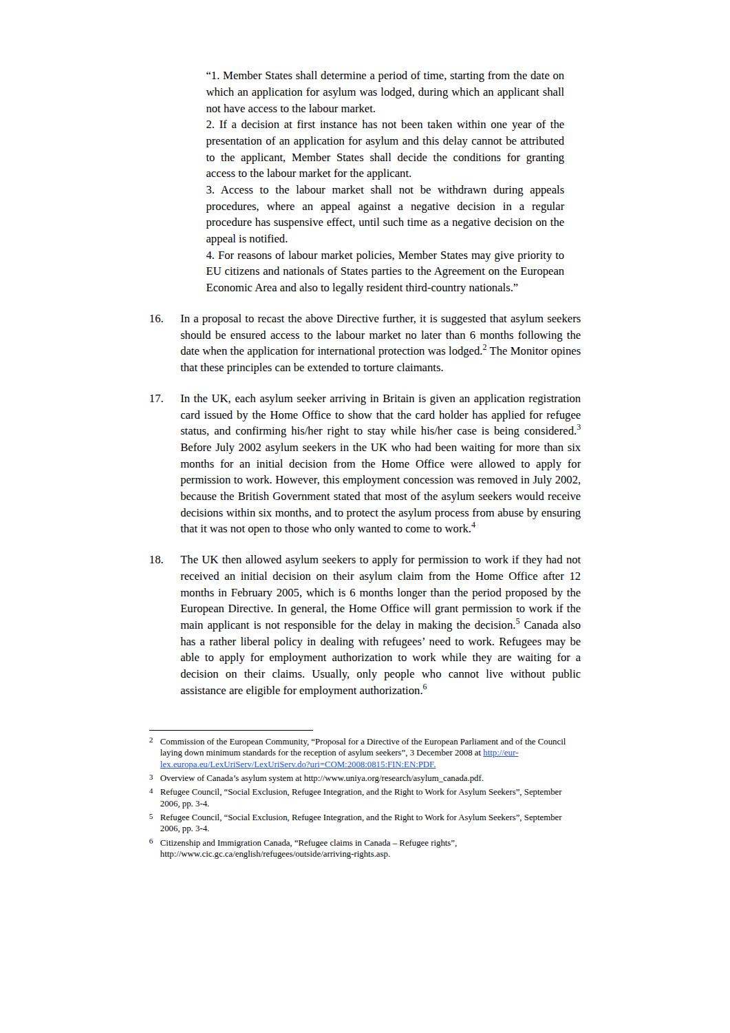“1. Member States shall determine a period of time, starting from the date on which an application for asylum was lodged, during which an applicant shall not have access to the labour market.
2. If a decision at first instance has not been taken within one year of the presentation of an application for asylum and this delay cannot be attributed to the applicant, Member States shall decide the conditions for granting access to the labour market for the applicant.
3. Access to the labour market shall not be withdrawn during appeals procedures, where an appeal against a negative decision in a regular procedure has suspensive effect, until such time as a negative decision on the appeal is notified.
4. For reasons of labour market policies, Member States may give priority to EU citizens and nationals of States parties to the Agreement on the European Economic Area and also to legally resident third-country nationals.”
16. In a proposal to recast the above Directive further, it is suggested that asylum seekers should be ensured access to the labour market no later than 6 months following the date when the application for international protection was lodged.2 The Monitor opines that these principles can be extended to torture claimants.
17. In the UK, each asylum seeker arriving in Britain is given an application registration card issued by the Home Office to show that the card holder has applied for refugee status, and confirming his/her right to stay while his/her case is being considered.3 Before July 2002 asylum seekers in the UK who had been waiting for more than six months for an initial decision from the Home Office were allowed to apply for permission to work. However, this employment concession was removed in July 2002, because the British Government stated that most of the asylum seekers would receive decisions within six months, and to protect the asylum process from abuse by ensuring that it was not open to those who only wanted to come to work.4
18. The UK then allowed asylum seekers to apply for permission to work if they had not received an initial decision on their asylum claim from the Home Office after 12 months in February 2005, which is 6 months longer than the period proposed by the European Directive. In general, the Home Office will grant permission to work if the main applicant is not responsible for the delay in making the decision.5 Canada also has a rather liberal policy in dealing with refugees’ need to work. Refugees may be able to apply for employment authorization to work while they are waiting for a decision on their claims. Usually, only people who cannot live without public assistance are eligible for employment authorization.6
2 Commission of the European Community, “Proposal for a Directive of the European Parliament and of the Council laying down minimum standards for the reception of asylum seekers”, 3 December 2008 at http://eur-lex.europa.eu/LexUriServ/LexUriServ.do?uri=COM:2008:0815:FIN:EN:PDF.
3 Overview of Canada’s asylum system at http://www.uniya.org/research/asylum_canada.pdf.
4 Refugee Council, “Social Exclusion, Refugee Integration, and the Right to Work for Asylum Seekers”, September 2006, pp. 3-4.
5 Refugee Council, “Social Exclusion, Refugee Integration, and the Right to Work for Asylum Seekers”, September 2006, pp. 3-4.
6 Citizenship and Immigration Canada, “Refugee claims in Canada – Refugee rights”, http://www.cic.gc.ca/english/refugees/outside/arriving-rights.asp.